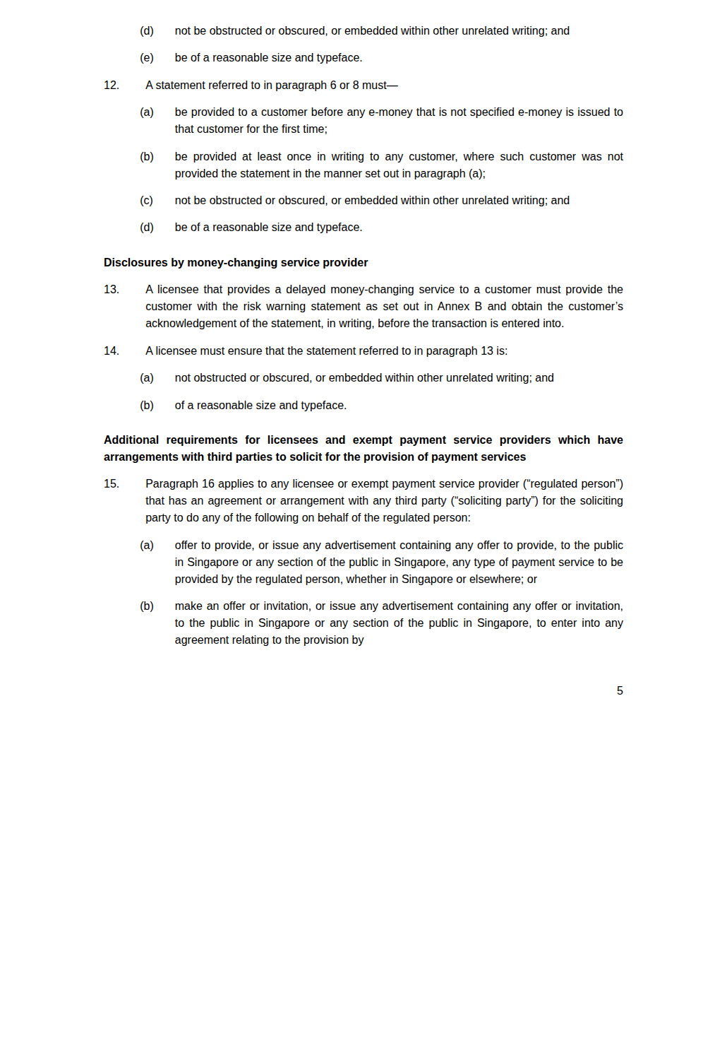(d)
not be obstructed or obscured, or embedded within other unrelated writing; and
(e)
be of a reasonable size and typeface.
12.
A statement referred to in paragraph 6 or 8 must—
(a)
be provided to a customer before any e-money that is not specified e-money is issued to that customer for the first time;
(b)
be provided at least once in writing to any customer, where such customer was not provided the statement in the manner set out in paragraph (a);
(c)
not be obstructed or obscured, or embedded within other unrelated writing; and
(d)
be of a reasonable size and typeface.
Disclosures by money-changing service provider
13.
A licensee that provides a delayed money-changing service to a customer must provide the customer with the risk warning statement as set out in Annex B and obtain the customer’s acknowledgement of the statement, in writing, before the transaction is entered into.
14.
A licensee must ensure that the statement referred to in paragraph 13 is:
(a)
not obstructed or obscured, or embedded within other unrelated writing; and
(b)
of a reasonable size and typeface.
Additional requirements for licensees and exempt payment service providers which have arrangements with third parties to solicit for the provision of payment services
15.
Paragraph 16 applies to any licensee or exempt payment service provider (“regulated person”) that has an agreement or arrangement with any third party (“soliciting party”) for the soliciting party to do any of the following on behalf of the regulated person:
(a)
offer to provide, or issue any advertisement containing any offer to provide, to the public in Singapore or any section of the public in Singapore, any type of payment service to be provided by the regulated person, whether in Singapore or elsewhere; or
(b)
make an offer or invitation, or issue any advertisement containing any offer or invitation, to the public in Singapore or any section of the public in Singapore, to enter into any agreement relating to the provision by
5